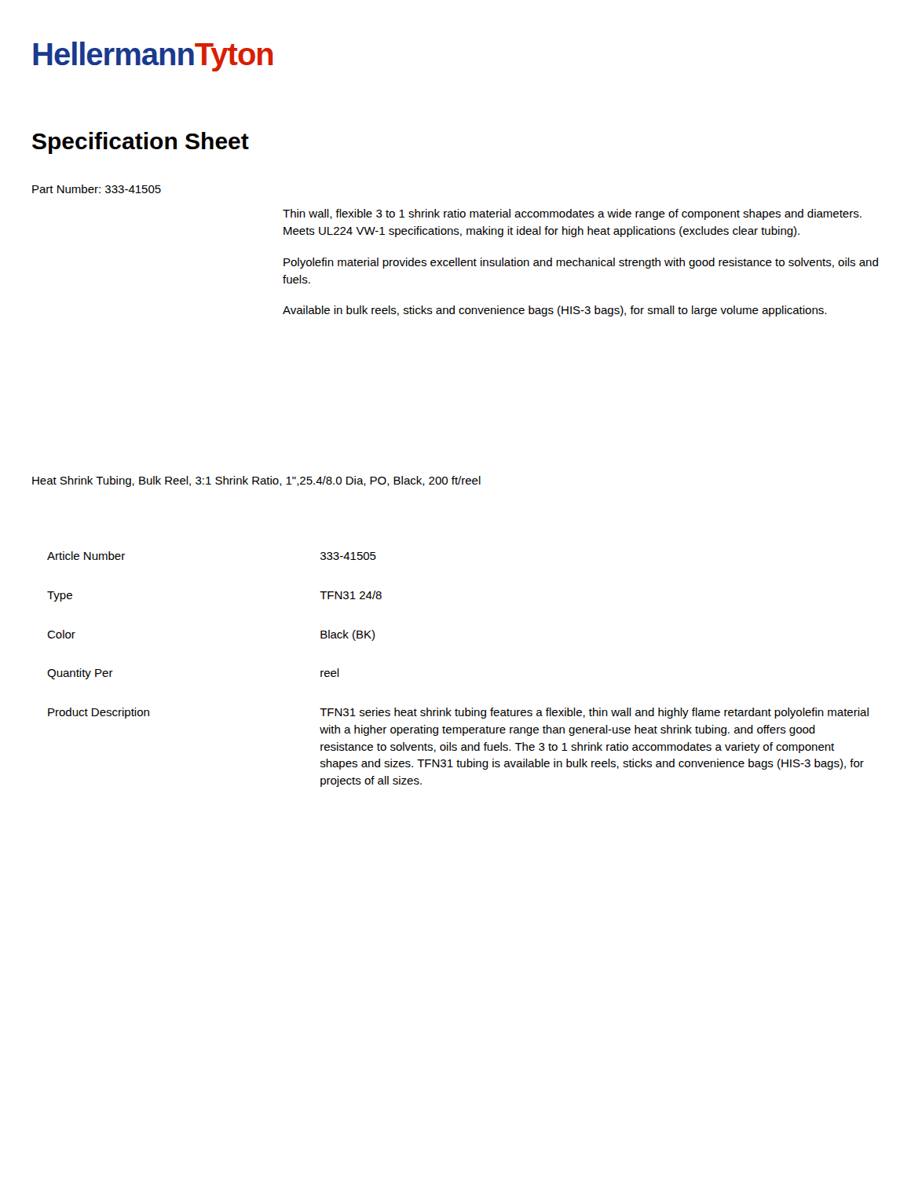Hellermann Tyton
Specification Sheet
Part Number: 333-41505
Thin wall, flexible 3 to 1 shrink ratio material accommodates a wide range of component shapes and diameters.
Meets UL224 VW-1 specifications, making it ideal for high heat applications (excludes clear tubing).
Polyolefin material provides excellent insulation and mechanical strength with good resistance to solvents, oils and fuels.
Available in bulk reels, sticks and convenience bags (HIS-3 bags), for small to large volume applications.
Heat Shrink Tubing, Bulk Reel, 3:1 Shrink Ratio, 1",25.4/8.0 Dia, PO, Black, 200 ft/reel
| Article Number | 333-41505 |
| Type | TFN31 24/8 |
| Color | Black (BK) |
| Quantity Per | reel |
| Product Description | TFN31 series heat shrink tubing features a flexible, thin wall and highly flame retardant polyolefin material with a higher operating temperature range than general-use heat shrink tubing. and offers good resistance to solvents, oils and fuels. The 3 to 1 shrink ratio accommodates a variety of component shapes and sizes. TFN31 tubing is available in bulk reels, sticks and convenience bags (HIS-3 bags), for projects of all sizes. |